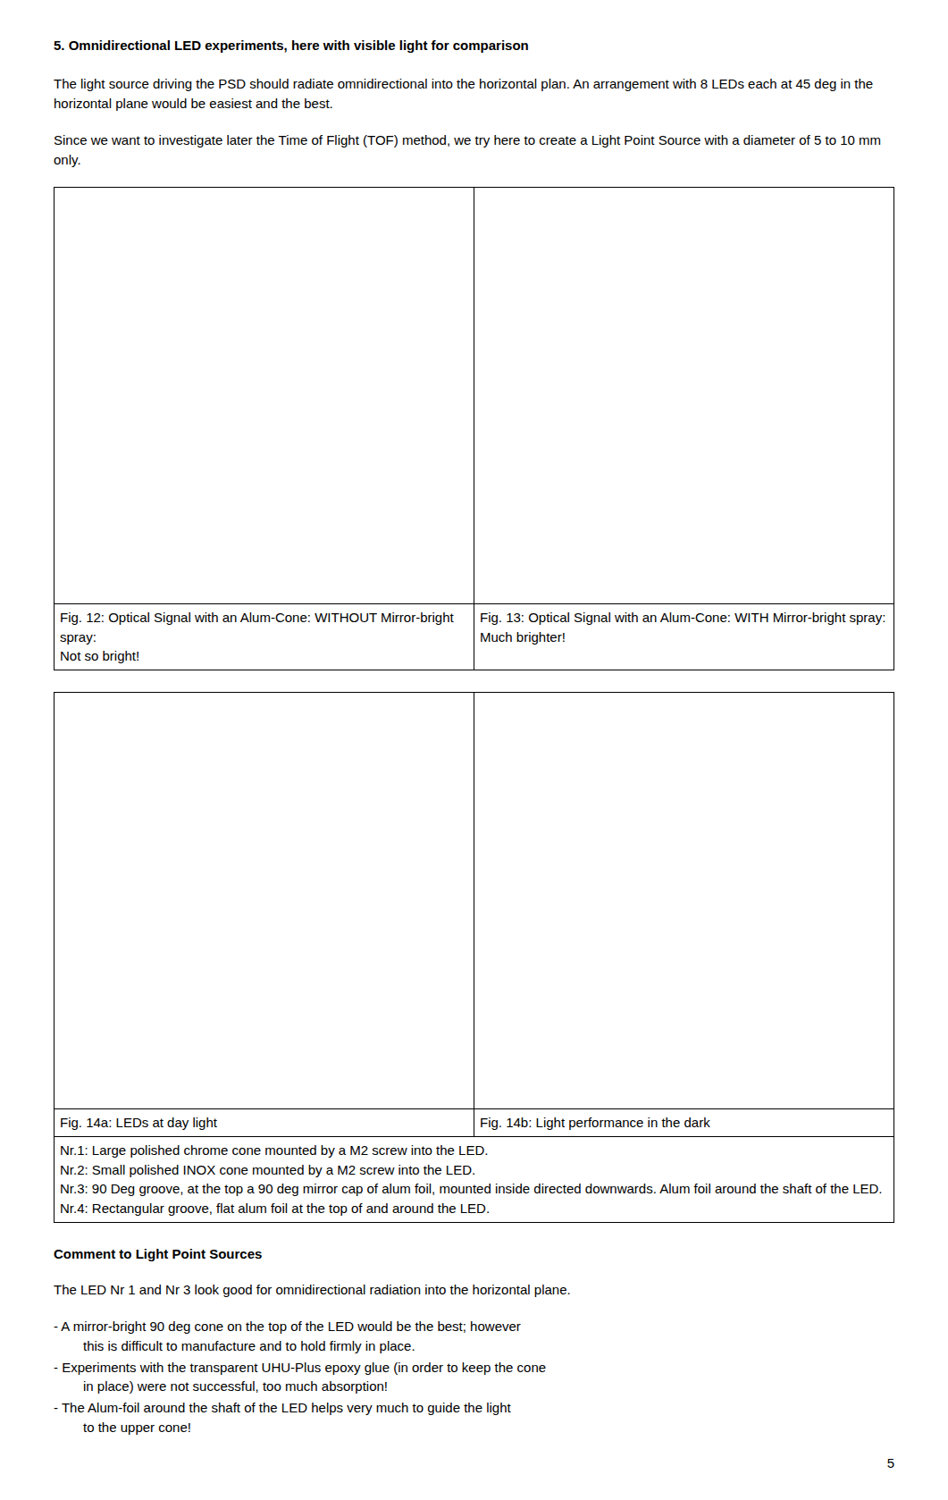5. Omnidirectional LED experiments, here with visible light for comparison
The light source driving the PSD should radiate omnidirectional into the horizontal plan. An arrangement with 8 LEDs each at 45 deg in the horizontal plane would be easiest and the best.
Since we want to investigate later the Time of Flight (TOF) method, we try here to create a Light Point Source with a diameter of 5 to 10 mm only.
| Fig. 12: Optical Signal with an Alum-Cone: WITHOUT Mirror-bright spray: Not so bright! | Fig. 13: Optical Signal with an Alum-Cone: WITH Mirror-bright spray: Much brighter! |
| Fig. 14a: LEDs at day light | Fig. 14b: Light performance in the dark |
| Nr.1: Large polished chrome cone mounted by a M2 screw into the LED. Nr.2: Small polished INOX cone mounted by a M2 screw into the LED. Nr.3: 90 Deg groove, at the top a 90 deg mirror cap of alum foil, mounted inside directed downwards. Alum foil around the shaft of the LED. Nr.4: Rectangular groove, flat alum foil at the top of and around the LED. |
Comment to Light Point Sources
The LED Nr 1 and Nr 3 look good for omnidirectional radiation into the horizontal plane.
- A mirror-bright 90 deg cone on the top of the LED would be the best; howeverthis is difficult to manufacture and to hold firmly in place.
- Experiments with the transparent UHU-Plus epoxy glue (in order to keep the conein place) were not successful, too much absorption!
- The Alum-foil around the shaft of the LED helps very much to guide the lightto the upper cone!
5